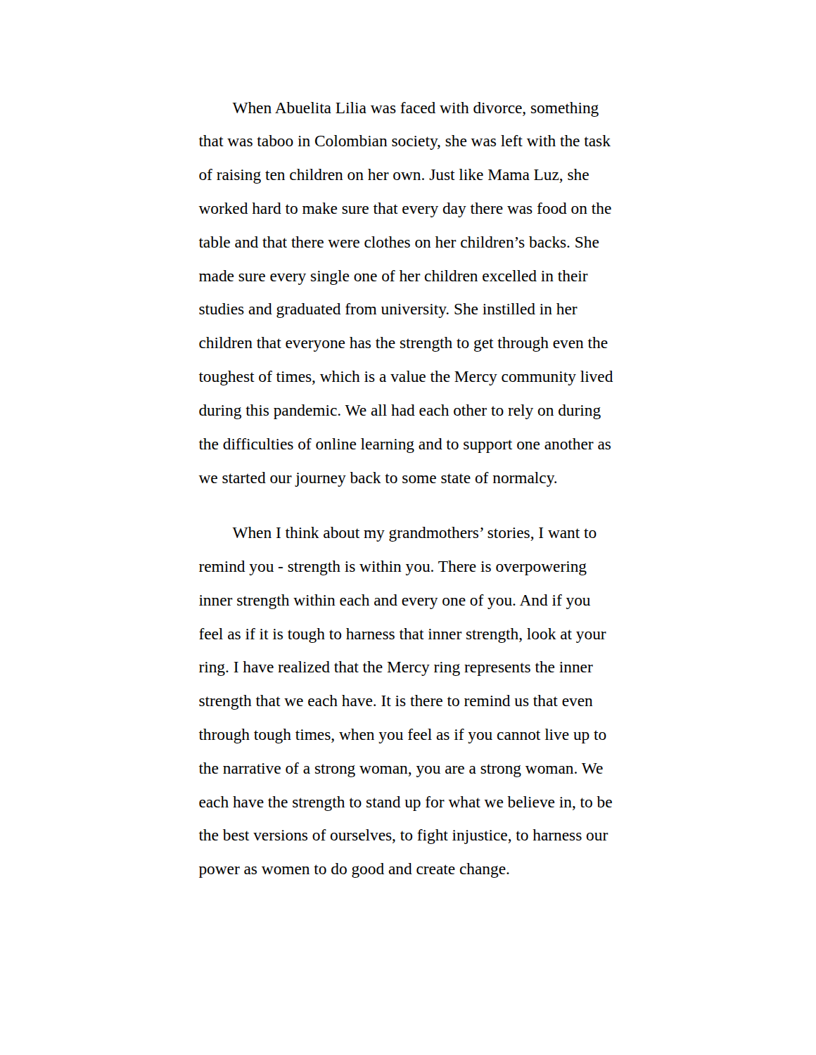When Abuelita Lilia was faced with divorce, something that was taboo in Colombian society, she was left with the task of raising ten children on her own. Just like Mama Luz, she worked hard to make sure that every day there was food on the table and that there were clothes on her children’s backs. She made sure every single one of her children excelled in their studies and graduated from university. She instilled in her children that everyone has the strength to get through even the toughest of times, which is a value the Mercy community lived during this pandemic. We all had each other to rely on during the difficulties of online learning and to support one another as we started our journey back to some state of normalcy.
When I think about my grandmothers’ stories, I want to remind you - strength is within you. There is overpowering inner strength within each and every one of you. And if you feel as if it is tough to harness that inner strength, look at your ring. I have realized that the Mercy ring represents the inner strength that we each have. It is there to remind us that even through tough times, when you feel as if you cannot live up to the narrative of a strong woman, you are a strong woman. We each have the strength to stand up for what we believe in, to be the best versions of ourselves, to fight injustice, to harness our power as women to do good and create change.